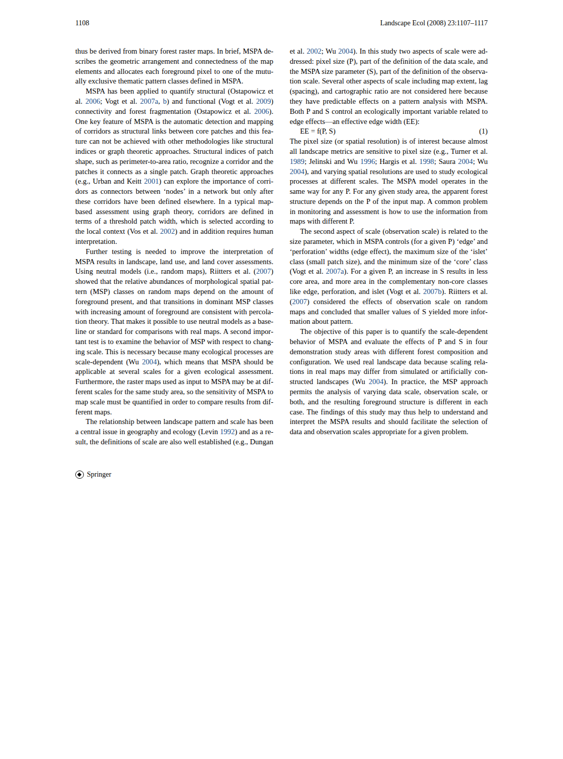1108 Landscape Ecol (2008) 23:1107–1117
thus be derived from binary forest raster maps. In brief, MSPA describes the geometric arrangement and connectedness of the map elements and allocates each foreground pixel to one of the mutually exclusive thematic pattern classes defined in MSPA.
MSPA has been applied to quantify structural (Ostapowicz et al. 2006; Vogt et al. 2007a, b) and functional (Vogt et al. 2009) connectivity and forest fragmentation (Ostapowicz et al. 2006). One key feature of MSPA is the automatic detection and mapping of corridors as structural links between core patches and this feature can not be achieved with other methodologies like structural indices or graph theoretic approaches. Structural indices of patch shape, such as perimeter-to-area ratio, recognize a corridor and the patches it connects as a single patch. Graph theoretic approaches (e.g., Urban and Keitt 2001) can explore the importance of corridors as connectors between ‘nodes’ in a network but only after these corridors have been defined elsewhere. In a typical map-based assessment using graph theory, corridors are defined in terms of a threshold patch width, which is selected according to the local context (Vos et al. 2002) and in addition requires human interpretation.
Further testing is needed to improve the interpretation of MSPA results in landscape, land use, and land cover assessments. Using neutral models (i.e., random maps), Riitters et al. (2007) showed that the relative abundances of morphological spatial pattern (MSP) classes on random maps depend on the amount of foreground present, and that transitions in dominant MSP classes with increasing amount of foreground are consistent with percolation theory. That makes it possible to use neutral models as a baseline or standard for comparisons with real maps. A second important test is to examine the behavior of MSP with respect to changing scale. This is necessary because many ecological processes are scale-dependent (Wu 2004), which means that MSPA should be applicable at several scales for a given ecological assessment. Furthermore, the raster maps used as input to MSPA may be at different scales for the same study area, so the sensitivity of MSPA to map scale must be quantified in order to compare results from different maps.
The relationship between landscape pattern and scale has been a central issue in geography and ecology (Levin 1992) and as a result, the definitions of scale are also well established (e.g., Dungan et al. 2002; Wu 2004). In this study two aspects of scale were addressed: pixel size (P), part of the definition of the data scale, and the MSPA size parameter (S), part of the definition of the observation scale. Several other aspects of scale including map extent, lag (spacing), and cartographic ratio are not considered here because they have predictable effects on a pattern analysis with MSPA. Both P and S control an ecologically important variable related to edge effects—an effective edge width (EE):
EE = f(P, S) (1)
The pixel size (or spatial resolution) is of interest because almost all landscape metrics are sensitive to pixel size (e.g., Turner et al. 1989; Jelinski and Wu 1996; Hargis et al. 1998; Saura 2004; Wu 2004), and varying spatial resolutions are used to study ecological processes at different scales. The MSPA model operates in the same way for any P. For any given study area, the apparent forest structure depends on the P of the input map. A common problem in monitoring and assessment is how to use the information from maps with different P.
The second aspect of scale (observation scale) is related to the size parameter, which in MSPA controls (for a given P) ‘edge’ and ‘perforation’ widths (edge effect), the maximum size of the ‘islet’ class (small patch size), and the minimum size of the ‘core’ class (Vogt et al. 2007a). For a given P, an increase in S results in less core area, and more area in the complementary non-core classes like edge, perforation, and islet (Vogt et al. 2007b). Riitters et al. (2007) considered the effects of observation scale on random maps and concluded that smaller values of S yielded more information about pattern.
The objective of this paper is to quantify the scale-dependent behavior of MSPA and evaluate the effects of P and S in four demonstration study areas with different forest composition and configuration. We used real landscape data because scaling relations in real maps may differ from simulated or artificially constructed landscapes (Wu 2004). In practice, the MSP approach permits the analysis of varying data scale, observation scale, or both, and the resulting foreground structure is different in each case. The findings of this study may thus help to understand and interpret the MSPA results and should facilitate the selection of data and observation scales appropriate for a given problem.
Springer